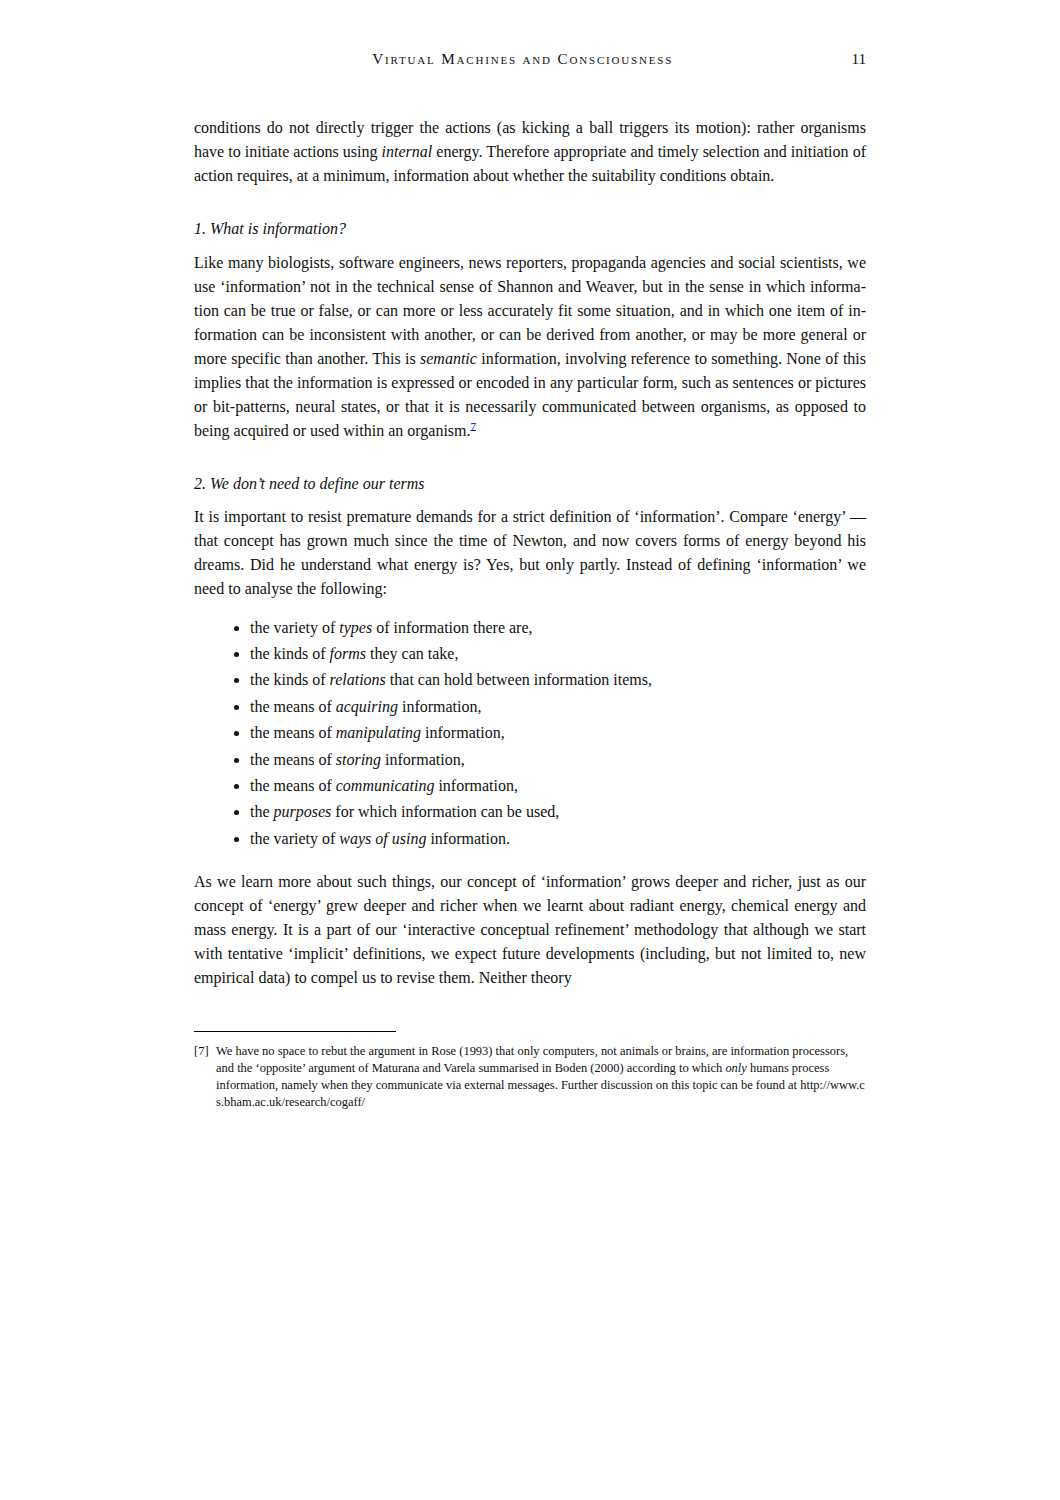Virtual Machines and Consciousness 11
conditions do not directly trigger the actions (as kicking a ball triggers its motion): rather organisms have to initiate actions using internal energy. Therefore appropriate and timely selection and initiation of action requires, at a minimum, information about whether the suitability conditions obtain.
1. What is information?
Like many biologists, software engineers, news reporters, propaganda agencies and social scientists, we use ‘information’ not in the technical sense of Shannon and Weaver, but in the sense in which information can be true or false, or can more or less accurately fit some situation, and in which one item of information can be inconsistent with another, or can be derived from another, or may be more general or more specific than another. This is semantic information, involving reference to something. None of this implies that the information is expressed or encoded in any particular form, such as sentences or pictures or bit-patterns, neural states, or that it is necessarily communicated between organisms, as opposed to being acquired or used within an organism.7
2. We don’t need to define our terms
It is important to resist premature demands for a strict definition of ‘information’. Compare ‘energy’ — that concept has grown much since the time of Newton, and now covers forms of energy beyond his dreams. Did he understand what energy is? Yes, but only partly. Instead of defining ‘information’ we need to analyse the following:
the variety of types of information there are,
the kinds of forms they can take,
the kinds of relations that can hold between information items,
the means of acquiring information,
the means of manipulating information,
the means of storing information,
the means of communicating information,
the purposes for which information can be used,
the variety of ways of using information.
As we learn more about such things, our concept of ‘information’ grows deeper and richer, just as our concept of ‘energy’ grew deeper and richer when we learnt about radiant energy, chemical energy and mass energy. It is a part of our ‘interactive conceptual refinement’ methodology that although we start with tentative ‘implicit’ definitions, we expect future developments (including, but not limited to, new empirical data) to compel us to revise them. Neither theory
[7] We have no space to rebut the argument in Rose (1993) that only computers, not animals or brains, are information processors, and the ‘opposite’ argument of Maturana and Varela summarised in Boden (2000) according to which only humans process information, namely when they communicate via external messages. Further discussion on this topic can be found at http://www.cs.bham.ac.uk/research/cogaff/